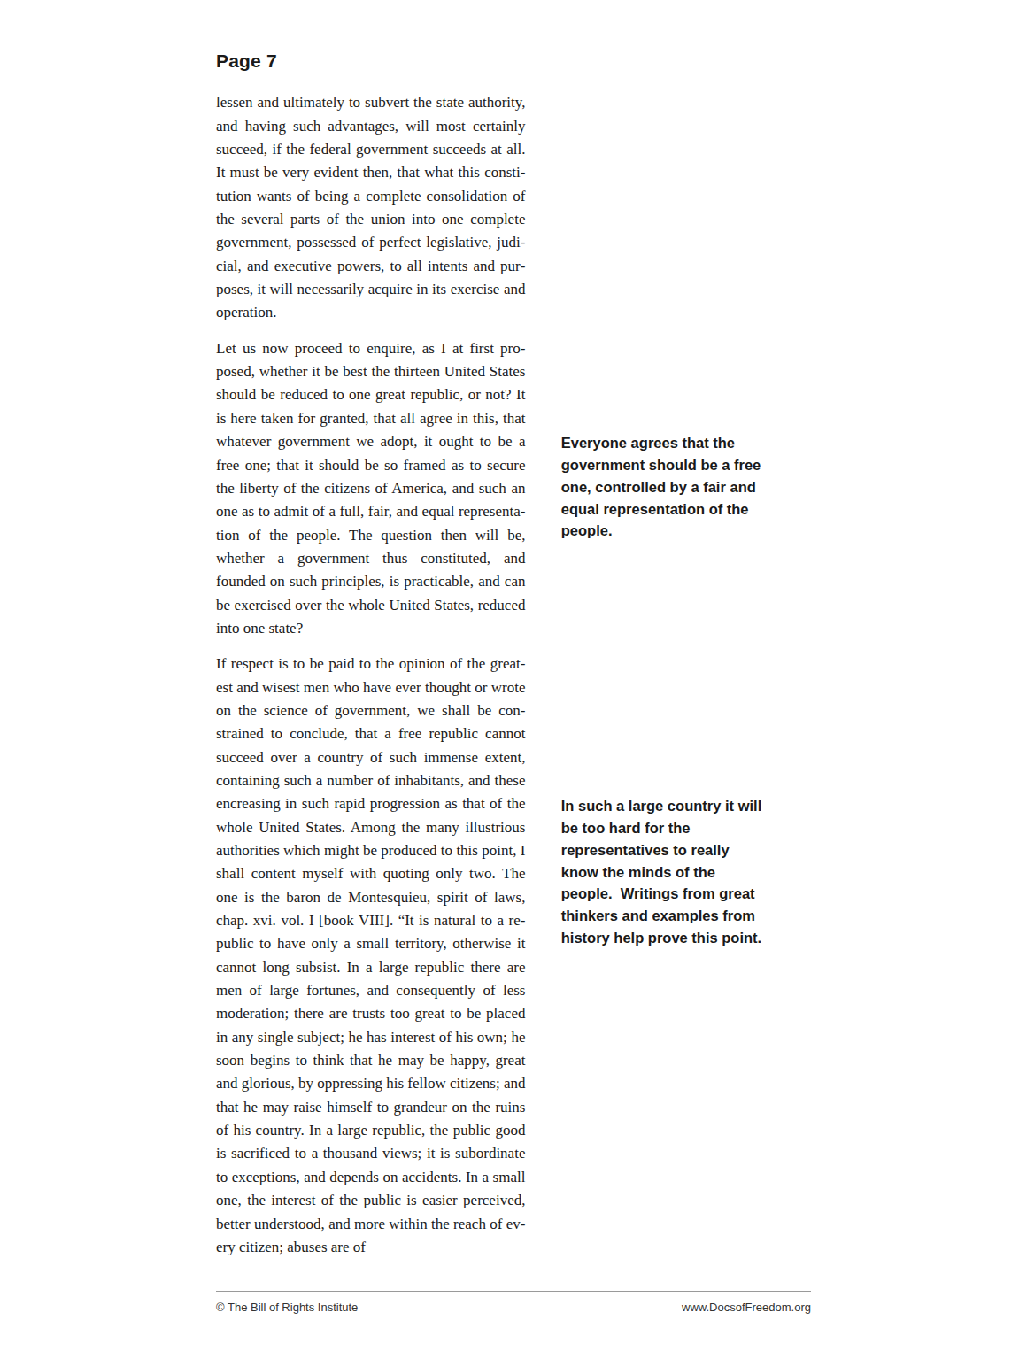Page 7
lessen and ultimately to subvert the state authority, and having such advantages, will most certainly succeed, if the federal government succeeds at all. It must be very evident then, that what this constitution wants of being a complete consolidation of the several parts of the union into one complete government, possessed of perfect legislative, judicial, and executive powers, to all intents and purposes, it will necessarily acquire in its exercise and operation.
Let us now proceed to enquire, as I at first proposed, whether it be best the thirteen United States should be reduced to one great republic, or not? It is here taken for granted, that all agree in this, that whatever government we adopt, it ought to be a free one; that it should be so framed as to secure the liberty of the citizens of America, and such an one as to admit of a full, fair, and equal representation of the people. The question then will be, whether a government thus constituted, and founded on such principles, is practicable, and can be exercised over the whole United States, reduced into one state?
If respect is to be paid to the opinion of the greatest and wisest men who have ever thought or wrote on the science of government, we shall be constrained to conclude, that a free republic cannot succeed over a country of such immense extent, containing such a number of inhabitants, and these encreasing in such rapid progression as that of the whole United States. Among the many illustrious authorities which might be produced to this point, I shall content myself with quoting only two. The one is the baron de Montesquieu, spirit of laws, chap. xvi. vol. I [book VIII]. “It is natural to a republic to have only a small territory, otherwise it cannot long subsist. In a large republic there are men of large fortunes, and consequently of less moderation; there are trusts too great to be placed in any single subject; he has interest of his own; he soon begins to think that he may be happy, great and glorious, by oppressing his fellow citizens; and that he may raise himself to grandeur on the ruins of his country. In a large republic, the public good is sacrificed to a thousand views; it is subordinate to exceptions, and depends on accidents. In a small one, the interest of the public is easier perceived, better understood, and more within the reach of every citizen; abuses are of
Everyone agrees that the government should be a free one, controlled by a fair and equal representation of the people.
In such a large country it will be too hard for the representatives to really know the minds of the people. Writings from great thinkers and examples from history help prove this point.
© The Bill of Rights Institute www.DocsofFreedom.org